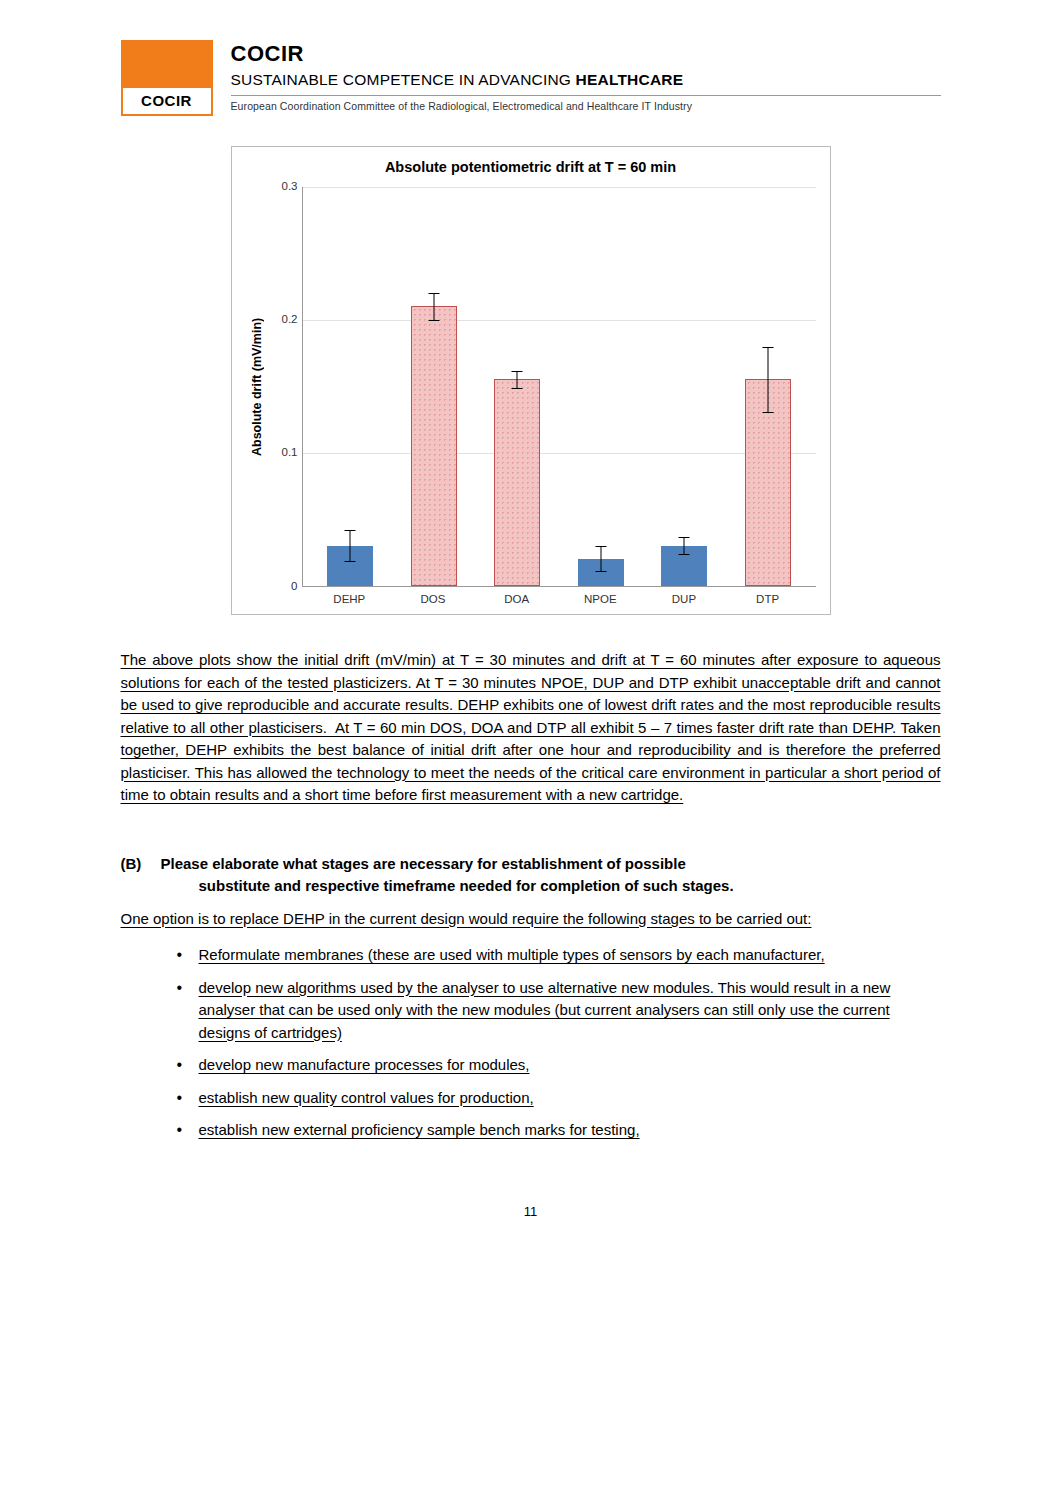COCIR
COCIR
SUSTAINABLE COMPETENCE IN ADVANCING HEALTHCARE
European Coordination Committee of the Radiological, Electromedical and Healthcare IT Industry
Absolute potentiometric drift at T = 60 min
Absolute drift (mV/min)
0.3 0.2 0.1 0
DEHP DOS DOA NPOE DUP DTP
The above plots show the initial drift (mV/min) at T = 30 minutes and drift at T = 60 minutes after exposure to aqueous solutions for each of the tested plasticizers. At T = 30 minutes NPOE, DUP and DTP exhibit unacceptable drift and cannot be used to give reproducible and accurate results. DEHP exhibits one of lowest drift rates and the most reproducible results relative to all other plasticisers. At T = 60 min DOS, DOA and DTP all exhibit 5 – 7 times faster drift rate than DEHP. Taken together, DEHP exhibits the best balance of initial drift after one hour and reproducibility and is therefore the preferred plasticiser. This has allowed the technology to meet the needs of the critical care environment in particular a short period of time to obtain results and a short time before first measurement with a new cartridge.
(B) Please elaborate what stages are necessary for establishment of possible substitute and respective timeframe needed for completion of such stages.
One option is to replace DEHP in the current design would require the following stages to be carried out:
Reformulate membranes (these are used with multiple types of sensors by each manufacturer,
develop new algorithms used by the analyser to use alternative new modules. This would result in a new analyser that can be used only with the new modules (but current analysers can still only use the current designs of cartridges)
develop new manufacture processes for modules,
establish new quality control values for production,
establish new external proficiency sample bench marks for testing,
11